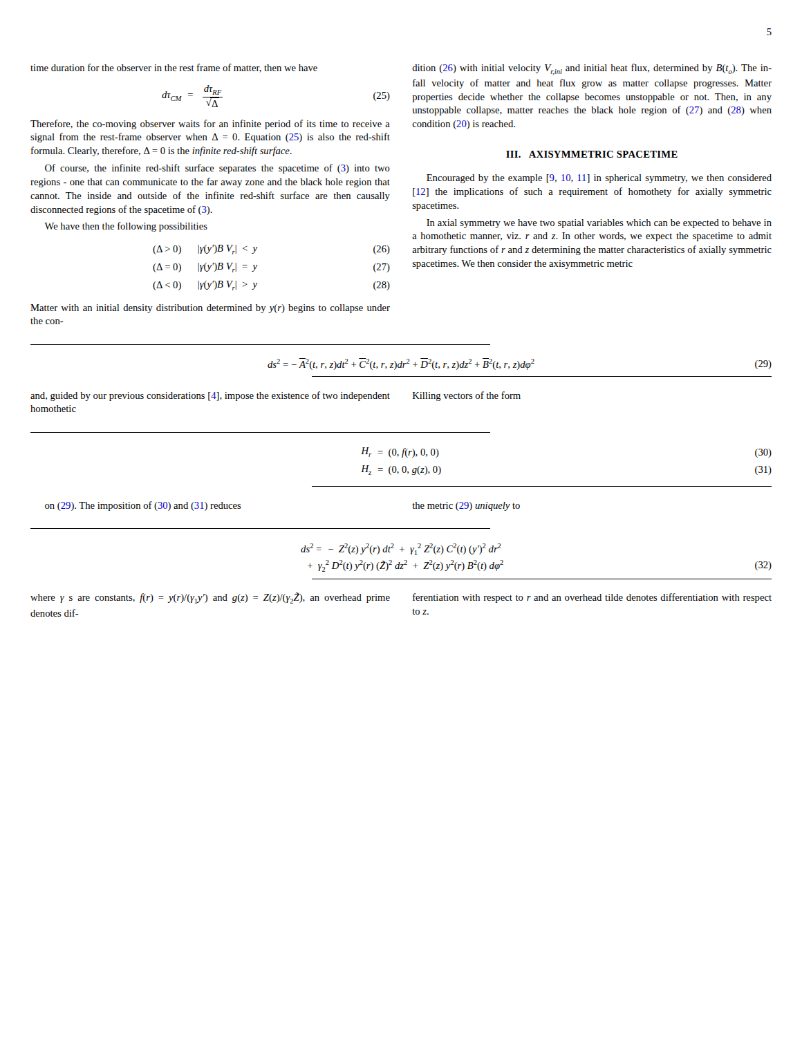5
time duration for the observer in the rest frame of matter, then we have
dτCM
= dτRF Δ
(25)
Therefore, the co-moving observer waits for an infinite period of its time to receive a signal from the rest-frame observer when Δ = 0. Equation (25) is also the red-shift formula. Clearly, therefore, Δ = 0 is the infinite red-shift surface.
Of course, the infinite red-shift surface separates the spacetime of (3) into two regions - one that can communicate to the far away zone and the black hole region that cannot. The inside and outside of the infinite red-shift surface are then causally disconnected regions of the spacetime of (3).
We have then the following possibilities
(Δ > 0)
|γ(y′)B Vr| < y
(26)
(Δ = 0)
|γ(y′)B Vr| = y
(27)
(Δ < 0)
|γ(y′)B Vr| > y
(28)
Matter with an initial density distribution determined by y(r) begins to collapse under the con-
dition (26) with initial velocity Vr,ini and initial heat flux, determined by B(to). The in-fall velocity of matter and heat flux grow as matter collapse progresses. Matter properties decide whether the collapse becomes unstoppable or not. Then, in any unstoppable collapse, matter reaches the black hole region of (27) and (28) when condition (20) is reached.
III. AXISYMMETRIC SPACETIME
Encouraged by the example [9, 10, 11] in spherical symmetry, we then considered [12] the implications of such a requirement of homothety for axially symmetric spacetimes.
In axial symmetry we have two spatial variables which can be expected to behave in a homothetic manner, viz. r and z. In other words, we expect the spacetime to admit arbitrary functions of r and z determining the matter characteristics of axially symmetric spacetimes. We then consider the axisymmetric metric
ds2 = − A2(t, r, z)dt2 + C2(t, r, z)dr2 + D2(t, r, z)dz2 + B2(t, r, z)dφ2 (29)
and, guided by our previous considerations [4], impose the existence of two independent homothetic
Killing vectors of the form
Hr
= (0, f(r), 0, 0)
(30)
Hz
= (0, 0, g(z), 0)
(31)
on (29). The imposition of (30) and (31) reduces
the metric (29) uniquely to
ds2 =
− Z2(z) y2(r) dt2 + γ12 Z2(z) C2(t) (y′)2 dr2
+ γ22 D2(t) y2(r) (Z̃)2 dz2 + Z2(z) y2(r) B2(t) dφ2
(32)
where γ s are constants, f(r) = y(r)/(γ1y′) and g(z) = Z(z)/(γ2Z̃), an overhead prime denotes dif-
ferentiation with respect to r and an overhead tilde denotes differentiation with respect to z.